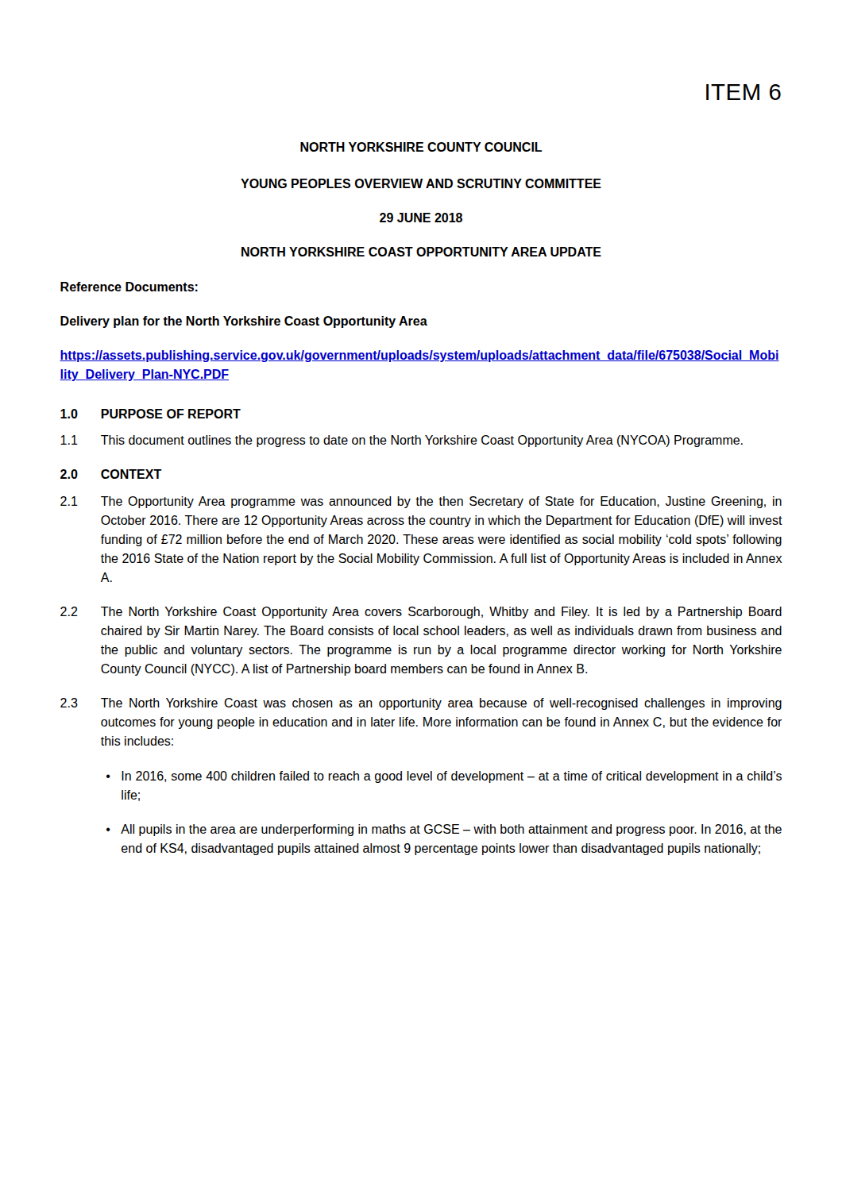ITEM 6
North Yorkshire County Council
Young Peoples Overview and Scrutiny Committee
29 June 2018
North Yorkshire Coast Opportunity Area Update
Reference Documents:
Delivery plan for the North Yorkshire Coast Opportunity Area
https://assets.publishing.service.gov.uk/government/uploads/system/uploads/attachment_data/file/675038/Social_Mobility_Delivery_Plan-NYC.PDF
1.0 PURPOSE OF REPORT
1.1
This document outlines the progress to date on the North Yorkshire Coast Opportunity Area (NYCOA) Programme.
2.0 CONTEXT
2.1
The Opportunity Area programme was announced by the then Secretary of State for Education, Justine Greening, in October 2016. There are 12 Opportunity Areas across the country in which the Department for Education (DfE) will invest funding of £72 million before the end of March 2020. These areas were identified as social mobility ‘cold spots’ following the 2016 State of the Nation report by the Social Mobility Commission. A full list of Opportunity Areas is included in Annex A.
2.2
The North Yorkshire Coast Opportunity Area covers Scarborough, Whitby and Filey. It is led by a Partnership Board chaired by Sir Martin Narey. The Board consists of local school leaders, as well as individuals drawn from business and the public and voluntary sectors. The programme is run by a local programme director working for North Yorkshire County Council (NYCC). A list of Partnership board members can be found in Annex B.
2.3
The North Yorkshire Coast was chosen as an opportunity area because of well-recognised challenges in improving outcomes for young people in education and in later life. More information can be found in Annex C, but the evidence for this includes:
In 2016, some 400 children failed to reach a good level of development – at a time of critical development in a child’s life;
All pupils in the area are underperforming in maths at GCSE – with both attainment and progress poor. In 2016, at the end of KS4, disadvantaged pupils attained almost 9 percentage points lower than disadvantaged pupils nationally;